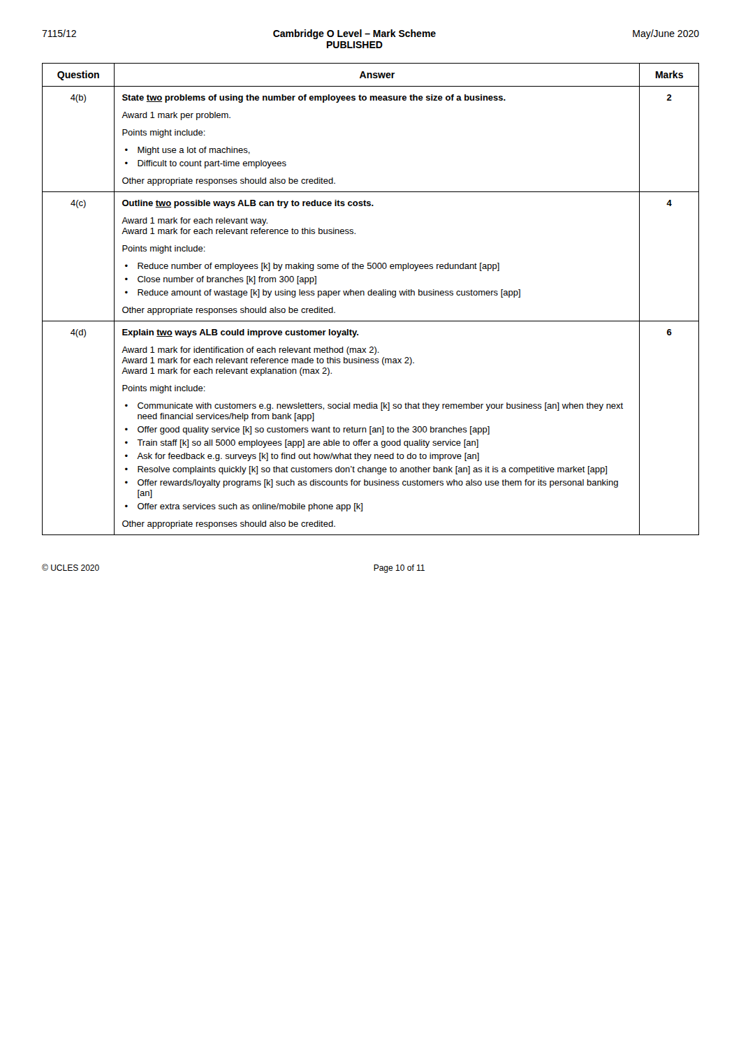7115/12
Cambridge O Level – Mark Scheme PUBLISHED
May/June 2020
| Question | Answer | Marks |
| --- | --- | --- |
| 4(b) | State two problems of using the number of employees to measure the size of a business. Award 1 mark per problem. Points might include: Might use a lot of machines, Difficult to count part-time employees Other appropriate responses should also be credited. | 2 |
| 4(c) | Outline two possible ways ALB can try to reduce its costs. Award 1 mark for each relevant way. Award 1 mark for each relevant reference to this business. Points might include: Reduce number of employees [k] by making some of the 5000 employees redundant [app] Close number of branches [k] from 300 [app] Reduce amount of wastage [k] by using less paper when dealing with business customers [app] Other appropriate responses should also be credited. | 4 |
| 4(d) | Explain two ways ALB could improve customer loyalty. Award 1 mark for identification of each relevant method (max 2). Award 1 mark for each relevant reference made to this business (max 2). Award 1 mark for each relevant explanation (max 2). Points might include: Communicate with customers e.g. newsletters, social media [k] so that they remember your business [an] when they next need financial services/help from bank [app] Offer good quality service [k] so customers want to return [an] to the 300 branches [app] Train staff [k] so all 5000 employees [app] are able to offer a good quality service [an] Ask for feedback e.g. surveys [k] to find out how/what they need to do to improve [an] Resolve complaints quickly [k] so that customers don’t change to another bank [an] as it is a competitive market [app] Offer rewards/loyalty programs [k] such as discounts for business customers who also use them for its personal banking [an] Offer extra services such as online/mobile phone app [k] Other appropriate responses should also be credited. | 6 |
© UCLES 2020
Page 10 of 11